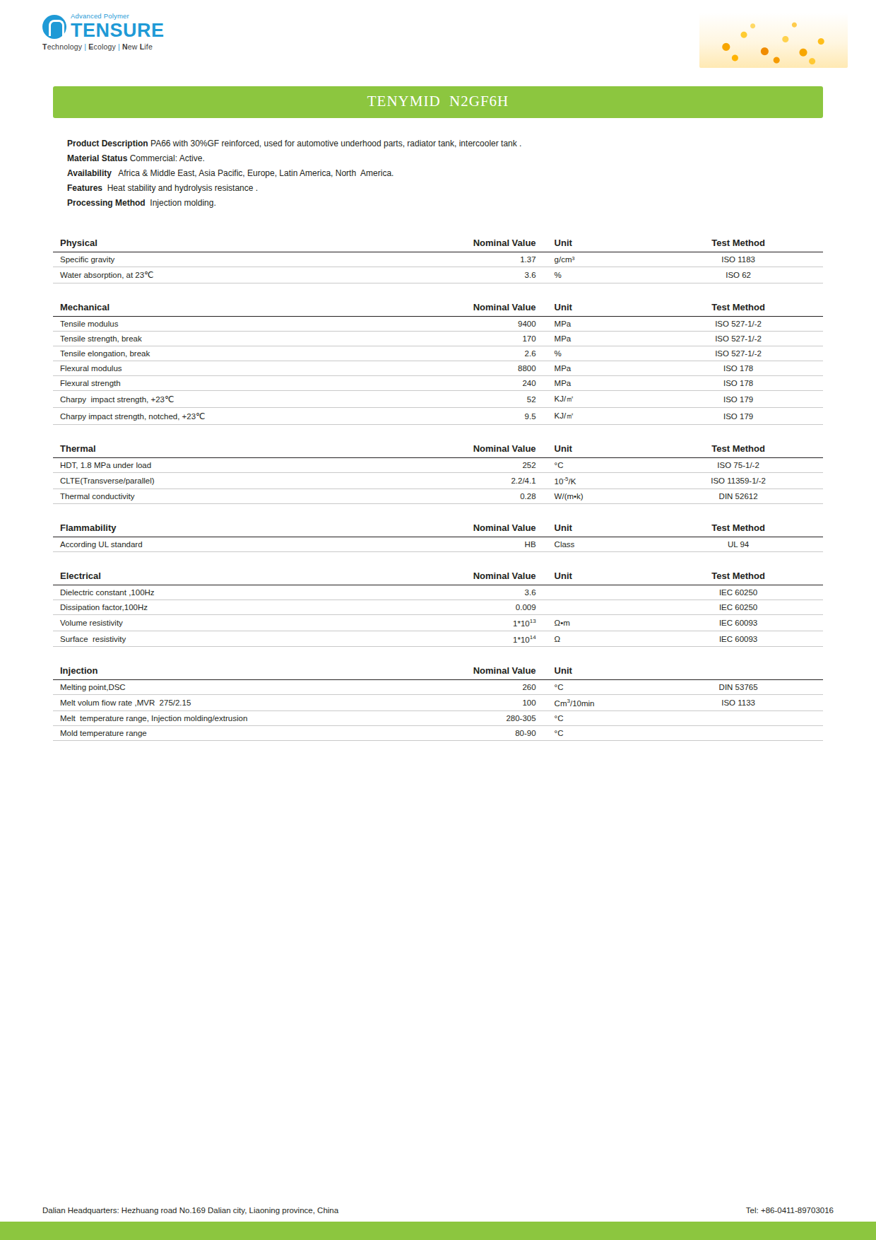Advanced Polymer TENSURE
Technology|Ecology|New Life
TENYMID N2GF6H
Product Description PA66 with 30%GF reinforced, used for automotive underhood parts, radiator tank, intercooler tank .
Material Status Commercial: Active.
Availability Africa & Middle East, Asia Pacific, Europe, Latin America, North America.
Features Heat stability and hydrolysis resistance .
Processing Method Injection molding.
| Physical | Nominal Value | Unit | Test Method |
| --- | --- | --- | --- |
| Specific gravity | 1.37 | g/cm³ | ISO 1183 |
| Water absorption, at 23℃ | 3.6 | % | ISO 62 |
| Mechanical | Nominal Value | Unit | Test Method |
| --- | --- | --- | --- |
| Tensile modulus | 9400 | MPa | ISO 527-1/-2 |
| Tensile strength, break | 170 | MPa | ISO 527-1/-2 |
| Tensile elongation, break | 2.6 | % | ISO 527-1/-2 |
| Flexural modulus | 8800 | MPa | ISO 178 |
| Flexural strength | 240 | MPa | ISO 178 |
| Charpy impact strength, +23℃ | 52 | KJ/㎡ | ISO 179 |
| Charpy impact strength, notched, +23℃ | 9.5 | KJ/㎡ | ISO 179 |
| Thermal | Nominal Value | Unit | Test Method |
| --- | --- | --- | --- |
| HDT, 1.8 MPa under load | 252 | °C | ISO 75-1/-2 |
| CLTE(Transverse/parallel) | 2.2/4.1 | 10 -5 /K | ISO 11359-1/-2 |
| Thermal conductivity | 0.28 | W/(m•k) | DIN 52612 |
| Flammability | Nominal Value | Unit | Test Method |
| --- | --- | --- | --- |
| According UL standard | HB | Class | UL 94 |
| Electrical | Nominal Value | Unit | Test Method |
| --- | --- | --- | --- |
| Dielectric constant ,100Hz | 3.6 | | IEC 60250 |
| Dissipation factor,100Hz | 0.009 | | IEC 60250 |
| Volume resistivity | 1*10 13 | Ω•m | IEC 60093 |
| Surface resistivity | 1*10 14 | Ω | IEC 60093 |
| Injection | Nominal Value | Unit | |
| --- | --- | --- | --- |
| Melting point,DSC | 260 | °C | DIN 53765 |
| Melt volum fiow rate ,MVR 275/2.15 | 100 | Cm 3 /10min | ISO 1133 |
| Melt temperature range, Injection molding/extrusion | 280-305 | °C | |
| Mold temperature range | 80-90 | °C | |
Dalian Headquarters: Hezhuang road No.169 Dalian city, Liaoning province, China Tel: +86-0411-89703016